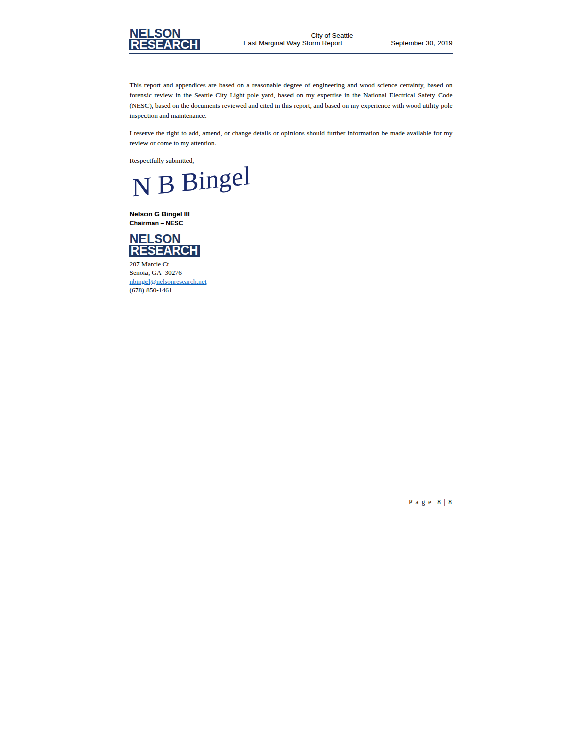Nelson Research
City of Seattle
East Marginal Way Storm Report
September 30, 2019
This report and appendices are based on a reasonable degree of engineering and wood science certainty, based on forensic review in the Seattle City Light pole yard, based on my expertise in the National Electrical Safety Code (NESC), based on the documents reviewed and cited in this report, and based on my experience with wood utility pole inspection and maintenance.
I reserve the right to add, amend, or change details or opinions should further information be made available for my review or come to my attention.
Respectfully submitted,
N B Bingel
Nelson G Bingel III
Chairman – NESC
Nelson Research
207 Marcie Ct
Senoia, GA 30276
nbingel@nelsonresearch.net
(678) 850-1461
P a g e 8 | 8